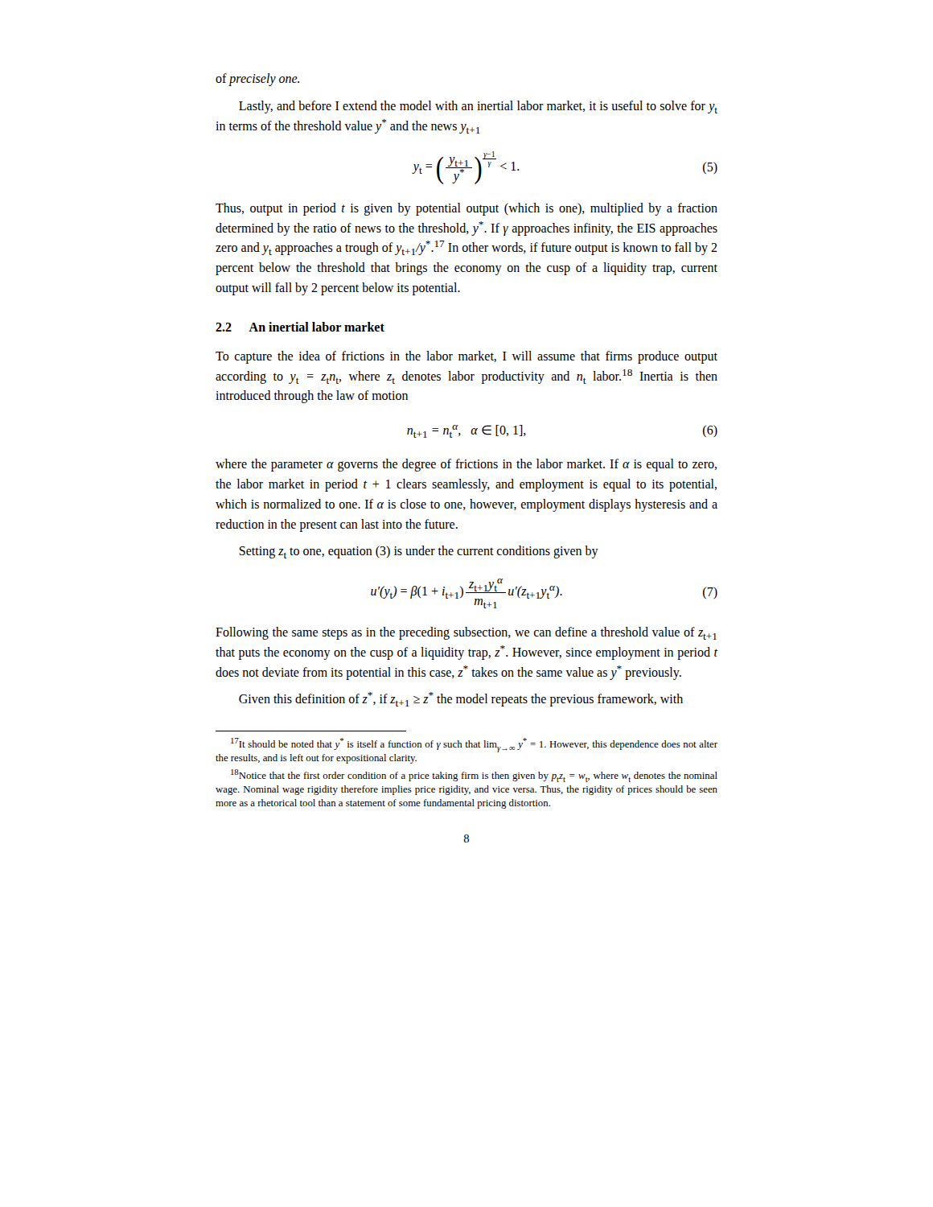of precisely one.
Lastly, and before I extend the model with an inertial labor market, it is useful to solve for yt in terms of the threshold value y* and the news yt+1
yt = (yt+1 y*) γ−1 γ < 1. (5)
Thus, output in period t is given by potential output (which is one), multiplied by a fraction determined by the ratio of news to the threshold, y*. If γ approaches infinity, the EIS approaches zero and yt approaches a trough of yt+1/y*.17 In other words, if future output is known to fall by 2 percent below the threshold that brings the economy on the cusp of a liquidity trap, current output will fall by 2 percent below its potential.
2.2 An inertial labor market
To capture the idea of frictions in the labor market, I will assume that firms produce output according to yt = ztnt, where zt denotes labor productivity and nt labor.18 Inertia is then introduced through the law of motion
nt+1 = ntα, α ∈ [0, 1], (6)
where the parameter α governs the degree of frictions in the labor market. If α is equal to zero, the labor market in period t + 1 clears seamlessly, and employment is equal to its potential, which is normalized to one. If α is close to one, however, employment displays hysteresis and a reduction in the present can last into the future.
Setting zt to one, equation (3) is under the current conditions given by
u′(yt) = β(1 + it+1)zt+1ytα mt+1 u′(zt+1ytα). (7)
Following the same steps as in the preceding subsection, we can define a threshold value of zt+1 that puts the economy on the cusp of a liquidity trap, z*. However, since employment in period t does not deviate from its potential in this case, z* takes on the same value as y* previously.
Given this definition of z*, if zt+1 ≥ z* the model repeats the previous framework, with
17It should be noted that y* is itself a function of γ such that limγ→∞ y* = 1. However, this dependence does not alter the results, and is left out for expositional clarity.
18Notice that the first order condition of a price taking firm is then given by ptzt = wt, where wt denotes the nominal wage. Nominal wage rigidity therefore implies price rigidity, and vice versa. Thus, the rigidity of prices should be seen more as a rhetorical tool than a statement of some fundamental pricing distortion.
8